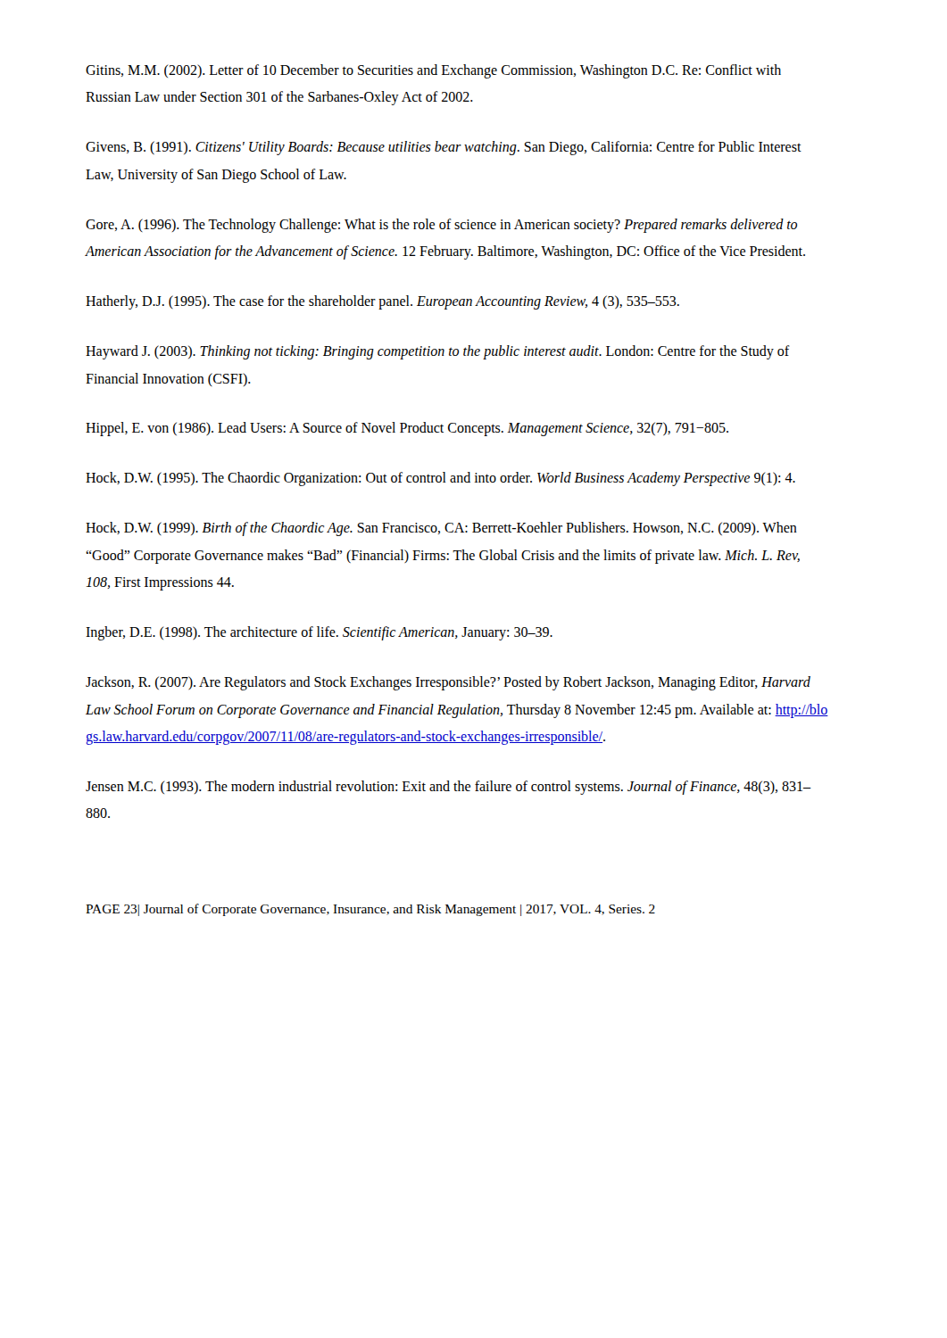Gitins, M.M. (2002). Letter of 10 December to Securities and Exchange Commission, Washington D.C. Re: Conflict with Russian Law under Section 301 of the Sarbanes-Oxley Act of 2002.
Givens, B. (1991). Citizens' Utility Boards: Because utilities bear watching. San Diego, California: Centre for Public Interest Law, University of San Diego School of Law.
Gore, A. (1996). The Technology Challenge: What is the role of science in American society? Prepared remarks delivered to American Association for the Advancement of Science. 12 February. Baltimore, Washington, DC: Office of the Vice President.
Hatherly, D.J. (1995). The case for the shareholder panel. European Accounting Review, 4 (3), 535–553.
Hayward J. (2003). Thinking not ticking: Bringing competition to the public interest audit. London: Centre for the Study of Financial Innovation (CSFI).
Hippel, E. von (1986). Lead Users: A Source of Novel Product Concepts. Management Science, 32(7), 791−805.
Hock, D.W. (1995). The Chaordic Organization: Out of control and into order. World Business Academy Perspective 9(1): 4.
Hock, D.W. (1999). Birth of the Chaordic Age. San Francisco, CA: Berrett-Koehler Publishers. Howson, N.C. (2009). When “Good” Corporate Governance makes “Bad” (Financial) Firms: The Global Crisis and the limits of private law. Mich. L. Rev, 108, First Impressions 44.
Ingber, D.E. (1998). The architecture of life. Scientific American, January: 30–39.
Jackson, R. (2007). Are Regulators and Stock Exchanges Irresponsible?’ Posted by Robert Jackson, Managing Editor, Harvard Law School Forum on Corporate Governance and Financial Regulation, Thursday 8 November 12:45 pm. Available at: http://blogs.law.harvard.edu/corpgov/2007/11/08/are-regulators-and-stock-exchanges-irresponsible/.
Jensen M.C. (1993). The modern industrial revolution: Exit and the failure of control systems. Journal of Finance, 48(3), 831–880.
PAGE 23| Journal of Corporate Governance, Insurance, and Risk Management | 2017, VOL. 4, Series. 2